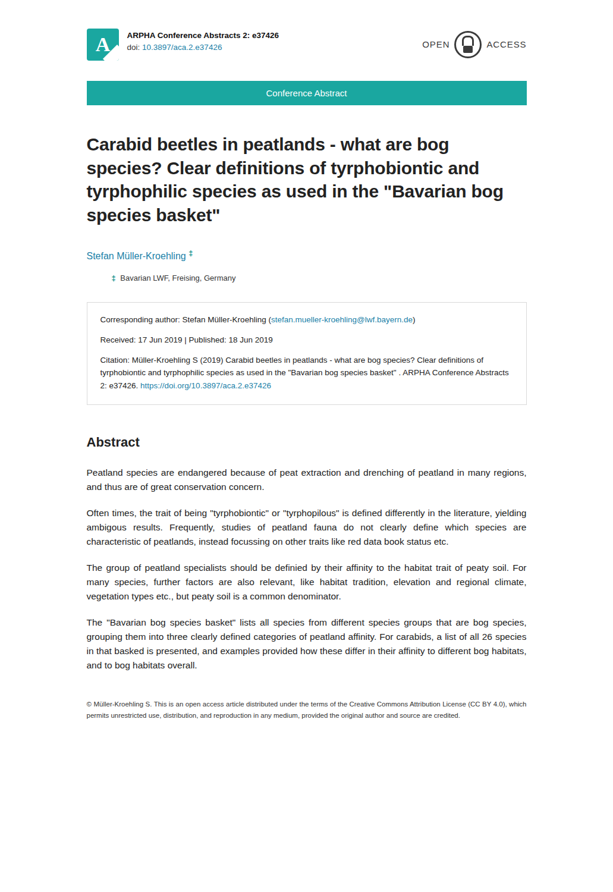ARPHA Conference Abstracts 2: e37426
doi: 10.3897/aca.2.e37426
OPEN ACCESS
Conference Abstract
Carabid beetles in peatlands - what are bog species? Clear definitions of tyrphobiontic and tyrphophilic species as used in the "Bavarian bog species basket"
Stefan Müller-Kroehling ‡
‡ Bavarian LWF, Freising, Germany
Corresponding author: Stefan Müller-Kroehling (stefan.mueller-kroehling@lwf.bayern.de)
Received: 17 Jun 2019 | Published: 18 Jun 2019
Citation: Müller-Kroehling S (2019) Carabid beetles in peatlands - what are bog species? Clear definitions of tyrphobiontic and tyrphophilic species as used in the "Bavarian bog species basket" . ARPHA Conference Abstracts 2: e37426. https://doi.org/10.3897/aca.2.e37426
Abstract
Peatland species are endangered because of peat extraction and drenching of peatland in many regions, and thus are of great conservation concern.
Often times, the trait of being "tyrphobiontic" or "tyrphopilous" is defined differently in the literature, yielding ambigous results. Frequently, studies of peatland fauna do not clearly define which species are characteristic of peatlands, instead focussing on other traits like red data book status etc.
The group of peatland specialists should be definied by their affinity to the habitat trait of peaty soil. For many species, further factors are also relevant, like habitat tradition, elevation and regional climate, vegetation types etc., but peaty soil is a common denominator.
The "Bavarian bog species basket" lists all species from different species groups that are bog species, grouping them into three clearly defined categories of peatland affinity. For carabids, a list of all 26 species in that basked is presented, and examples provided how these differ in their affinity to different bog habitats, and to bog habitats overall.
© Müller-Kroehling S. This is an open access article distributed under the terms of the Creative Commons Attribution License (CC BY 4.0), which permits unrestricted use, distribution, and reproduction in any medium, provided the original author and source are credited.